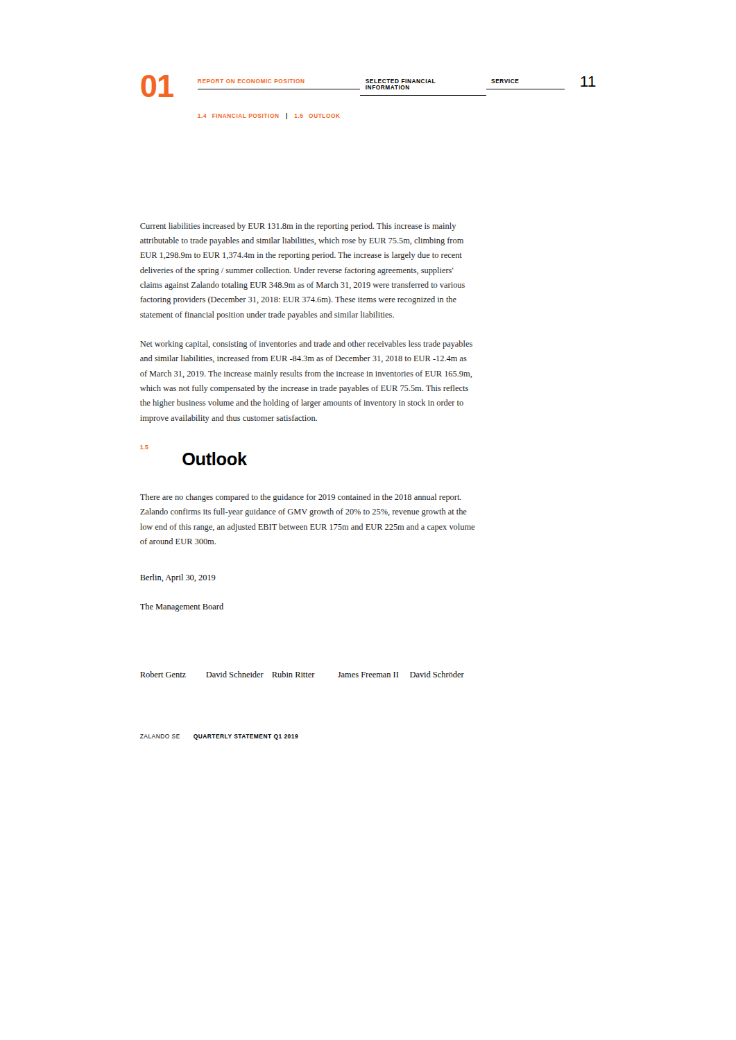01
REPORT ON ECONOMIC POSITION
SELECTED FINANCIAL INFORMATION
SERVICE
11
1.4 FINANCIAL POSITION|1.5 OUTLOOK
Current liabilities increased by EUR 131.8m in the reporting period. This increase is mainly attributable to trade payables and similar liabilities, which rose by EUR 75.5m, climbing from EUR 1,298.9m to EUR 1,374.4m in the reporting period. The increase is largely due to recent deliveries of the spring / summer collection. Under reverse factoring agreements, suppliers' claims against Zalando totaling EUR 348.9m as of March 31, 2019 were transferred to various factoring providers (December 31, 2018: EUR 374.6m). These items were recognized in the statement of financial position under trade payables and similar liabilities.
Net working capital, consisting of inventories and trade and other receivables less trade payables and similar liabilities, increased from EUR -84.3m as of December 31, 2018 to EUR -12.4m as of March 31, 2019. The increase mainly results from the increase in inventories of EUR 165.9m, which was not fully compensated by the increase in trade payables of EUR 75.5m. This reflects the higher business volume and the holding of larger amounts of inventory in stock in order to improve availability and thus customer satisfaction.
1.5
Outlook
There are no changes compared to the guidance for 2019 contained in the 2018 annual report. Zalando confirms its full-year guidance of GMV growth of 20% to 25%, revenue growth at the low end of this range, an adjusted EBIT between EUR 175m and EUR 225m and a capex volume of around EUR 300m.
Berlin, April 30, 2019
The Management Board
Robert Gentz
David Schneider
Rubin Ritter
James Freeman II
David Schröder
ZALANDO SE QUARTERLY STATEMENT Q1 2019